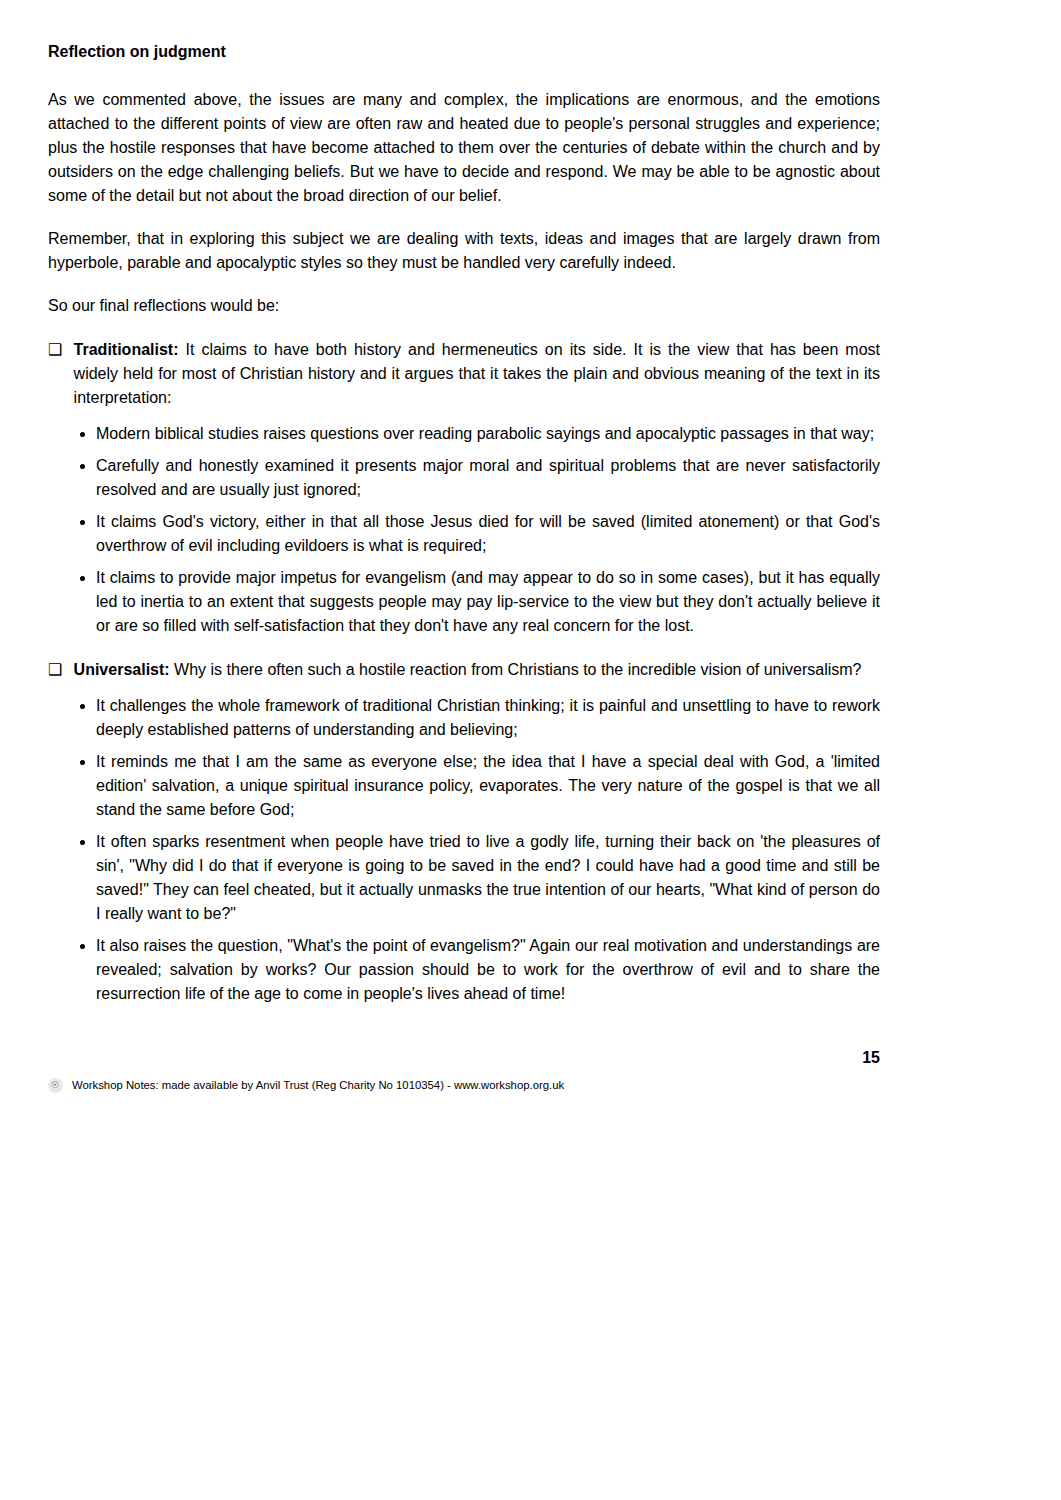Reflection on judgment
As we commented above, the issues are many and complex, the implications are enormous, and the emotions attached to the different points of view are often raw and heated due to people's personal struggles and experience; plus the hostile responses that have become attached to them over the centuries of debate within the church and by outsiders on the edge challenging beliefs. But we have to decide and respond. We may be able to be agnostic about some of the detail but not about the broad direction of our belief.
Remember, that in exploring this subject we are dealing with texts, ideas and images that are largely drawn from hyperbole, parable and apocalyptic styles so they must be handled very carefully indeed.
So our final reflections would be:
Traditionalist: It claims to have both history and hermeneutics on its side. It is the view that has been most widely held for most of Christian history and it argues that it takes the plain and obvious meaning of the text in its interpretation:
Modern biblical studies raises questions over reading parabolic sayings and apocalyptic passages in that way;
Carefully and honestly examined it presents major moral and spiritual problems that are never satisfactorily resolved and are usually just ignored;
It claims God's victory, either in that all those Jesus died for will be saved (limited atonement) or that God's overthrow of evil including evildoers is what is required;
It claims to provide major impetus for evangelism (and may appear to do so in some cases), but it has equally led to inertia to an extent that suggests people may pay lip-service to the view but they don't actually believe it or are so filled with self-satisfaction that they don't have any real concern for the lost.
Universalist: Why is there often such a hostile reaction from Christians to the incredible vision of universalism?
It challenges the whole framework of traditional Christian thinking; it is painful and unsettling to have to rework deeply established patterns of understanding and believing;
It reminds me that I am the same as everyone else; the idea that I have a special deal with God, a 'limited edition' salvation, a unique spiritual insurance policy, evaporates. The very nature of the gospel is that we all stand the same before God;
It often sparks resentment when people have tried to live a godly life, turning their back on 'the pleasures of sin', "Why did I do that if everyone is going to be saved in the end? I could have had a good time and still be saved!" They can feel cheated, but it actually unmasks the true intention of our hearts, "What kind of person do I really want to be?"
It also raises the question, "What's the point of evangelism?" Again our real motivation and understandings are revealed; salvation by works? Our passion should be to work for the overthrow of evil and to share the resurrection life of the age to come in people's lives ahead of time!
15
☉ Workshop Notes: made available by Anvil Trust (Reg Charity No 1010354) - www.workshop.org.uk